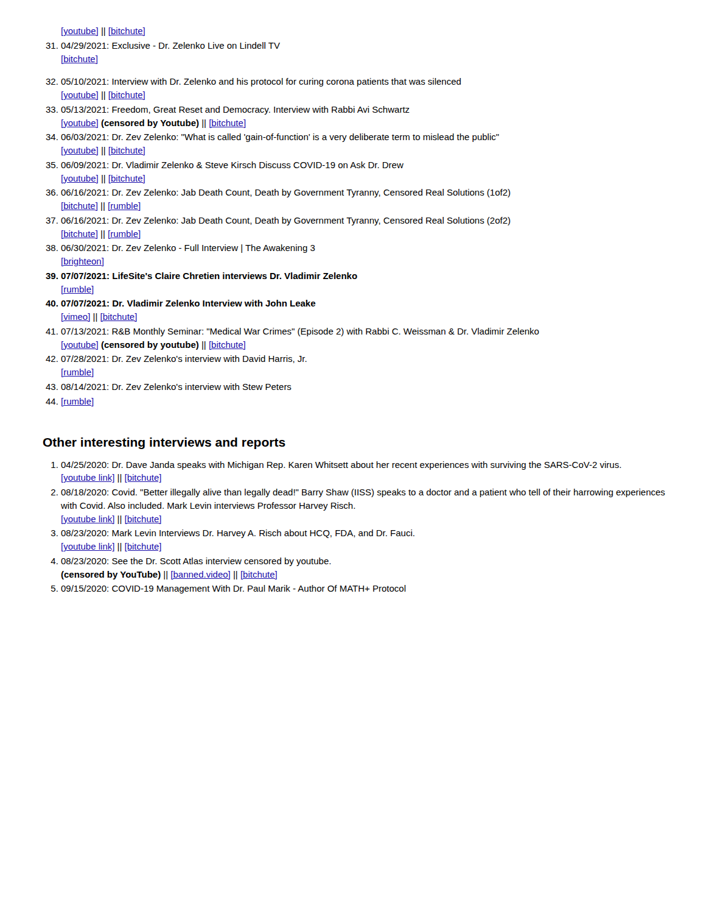[youtube] || [bitchute]
04/29/2021: Exclusive - Dr. Zelenko Live on Lindell TV
[bitchute]
05/10/2021: Interview with Dr. Zelenko and his protocol for curing corona patients that was silenced
[youtube] || [bitchute]
05/13/2021: Freedom, Great Reset and Democracy. Interview with Rabbi Avi Schwartz
[youtube] (censored by Youtube) || [bitchute]
06/03/2021: Dr. Zev Zelenko: "What is called 'gain-of-function' is a very deliberate term to mislead the public"
[youtube] || [bitchute]
06/09/2021: Dr. Vladimir Zelenko & Steve Kirsch Discuss COVID-19 on Ask Dr. Drew
[youtube] || [bitchute]
06/16/2021: Dr. Zev Zelenko: Jab Death Count, Death by Government Tyranny, Censored Real Solutions (1of2)
[bitchute] || [rumble]
06/16/2021: Dr. Zev Zelenko: Jab Death Count, Death by Government Tyranny, Censored Real Solutions (2of2)
[bitchute] || [rumble]
06/30/2021: Dr. Zev Zelenko - Full Interview | The Awakening 3
[brighteon]
07/07/2021: LifeSite's Claire Chretien interviews Dr. Vladimir Zelenko
[rumble]
07/07/2021: Dr. Vladimir Zelenko Interview with John Leake
[vimeo] || [bitchute]
07/13/2021: R&B Monthly Seminar: "Medical War Crimes" (Episode 2) with Rabbi C. Weissman & Dr. Vladimir Zelenko
[youtube] (censored by youtube) || [bitchute]
07/28/2021: Dr. Zev Zelenko's interview with David Harris, Jr.
[rumble]
08/14/2021: Dr. Zev Zelenko's interview with Stew Peters
[rumble]
Other interesting interviews and reports
04/25/2020: Dr. Dave Janda speaks with Michigan Rep. Karen Whitsett about her recent experiences with surviving the SARS-CoV-2 virus.
[youtube link] || [bitchute]
08/18/2020: Covid. "Better illegally alive than legally dead!" Barry Shaw (IISS) speaks to a doctor and a patient who tell of their harrowing experiences with Covid. Also included. Mark Levin interviews Professor Harvey Risch.
[youtube link] || [bitchute]
08/23/2020: Mark Levin Interviews Dr. Harvey A. Risch about HCQ, FDA, and Dr. Fauci.
[youtube link] || [bitchute]
08/23/2020: See the Dr. Scott Atlas interview censored by youtube.
(censored by YouTube) || [banned.video] || [bitchute]
09/15/2020: COVID-19 Management With Dr. Paul Marik - Author Of MATH+ Protocol